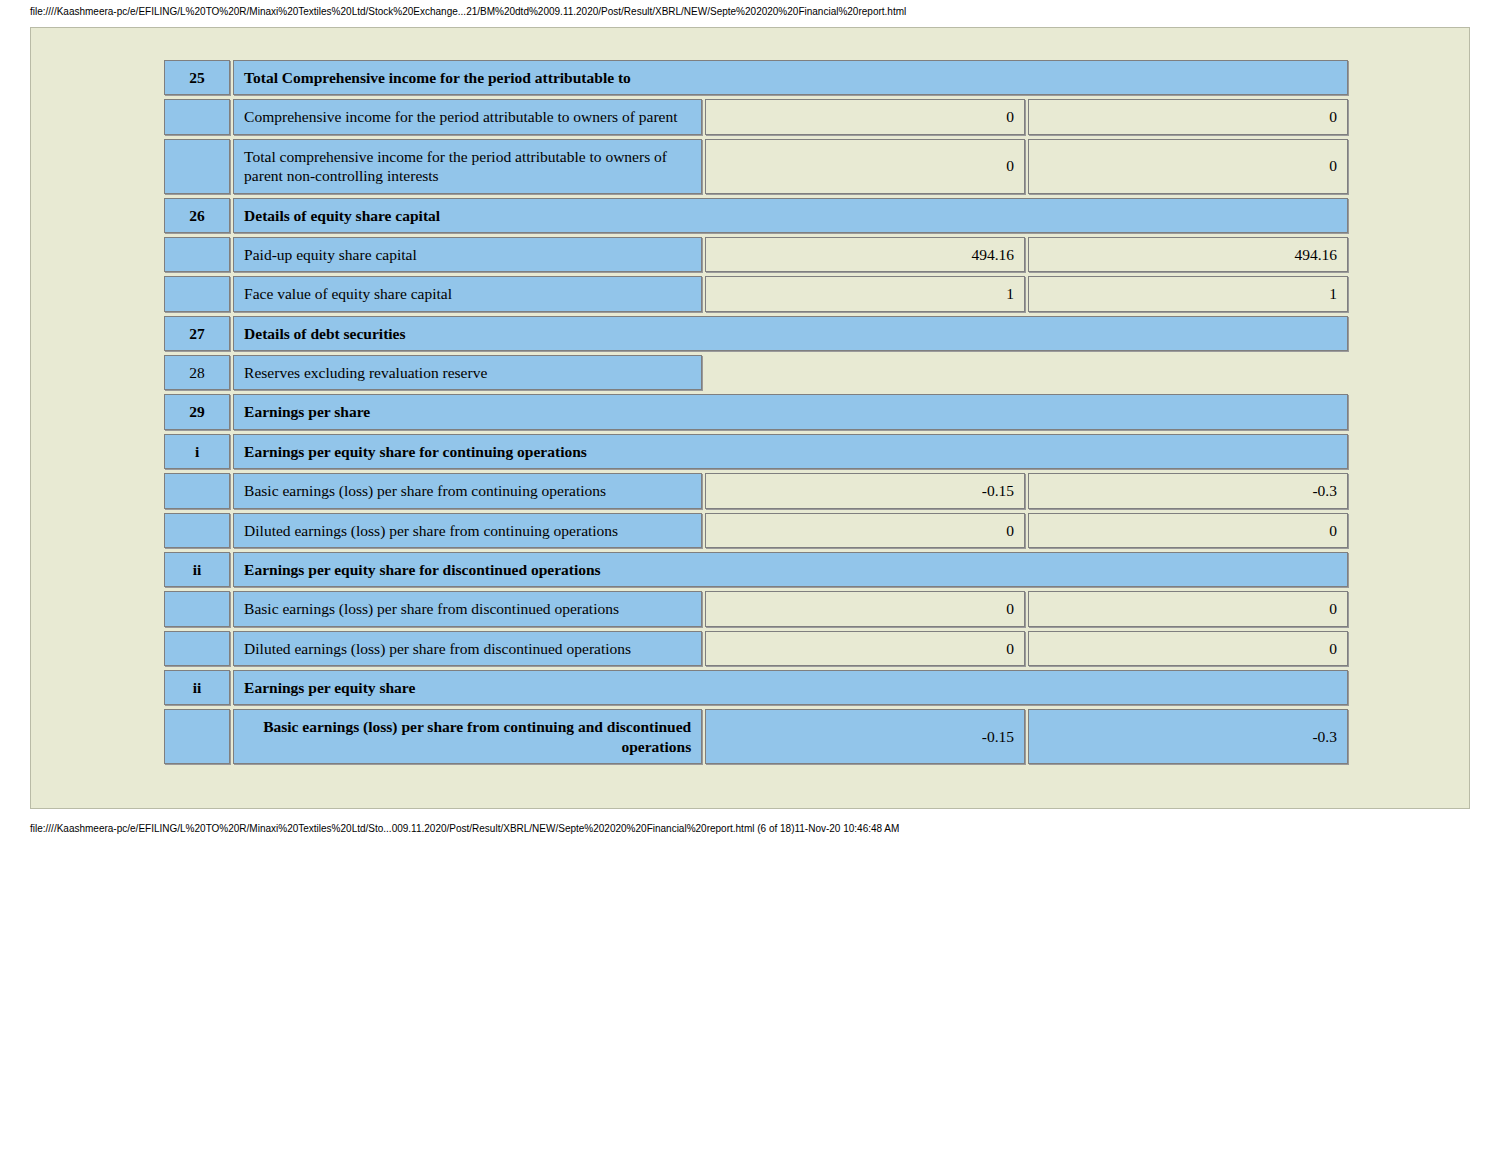file:////Kaashmeera-pc/e/EFILING/L%20TO%20R/Minaxi%20Textiles%20Ltd/Stock%20Exchange...21/BM%20dtd%2009.11.2020/Post/Result/XBRL/NEW/Septe%202020%20Financial%20report.html
| 25 | Total Comprehensive income for the period attributable to |
| | Comprehensive income for the period attributable to owners of parent | 0 | 0 |
| | Total comprehensive income for the period attributable to owners of parent non-controlling interests | 0 | 0 |
| 26 | Details of equity share capital |
| | Paid-up equity share capital | 494.16 | 494.16 |
| | Face value of equity share capital | 1 | 1 |
| 27 | Details of debt securities |
| 28 | Reserves excluding revaluation reserve | |
| 29 | Earnings per share |
| i | Earnings per equity share for continuing operations |
| | Basic earnings (loss) per share from continuing operations | -0.15 | -0.3 |
| | Diluted earnings (loss) per share from continuing operations | 0 | 0 |
| ii | Earnings per equity share for discontinued operations |
| | Basic earnings (loss) per share from discontinued operations | 0 | 0 |
| | Diluted earnings (loss) per share from discontinued operations | 0 | 0 |
| ii | Earnings per equity share |
| | Basic earnings (loss) per share from continuing and discontinued operations | -0.15 | -0.3 |
file:////Kaashmeera-pc/e/EFILING/L%20TO%20R/Minaxi%20Textiles%20Ltd/Sto...009.11.2020/Post/Result/XBRL/NEW/Septe%202020%20Financial%20report.html (6 of 18)11-Nov-20 10:46:48 AM